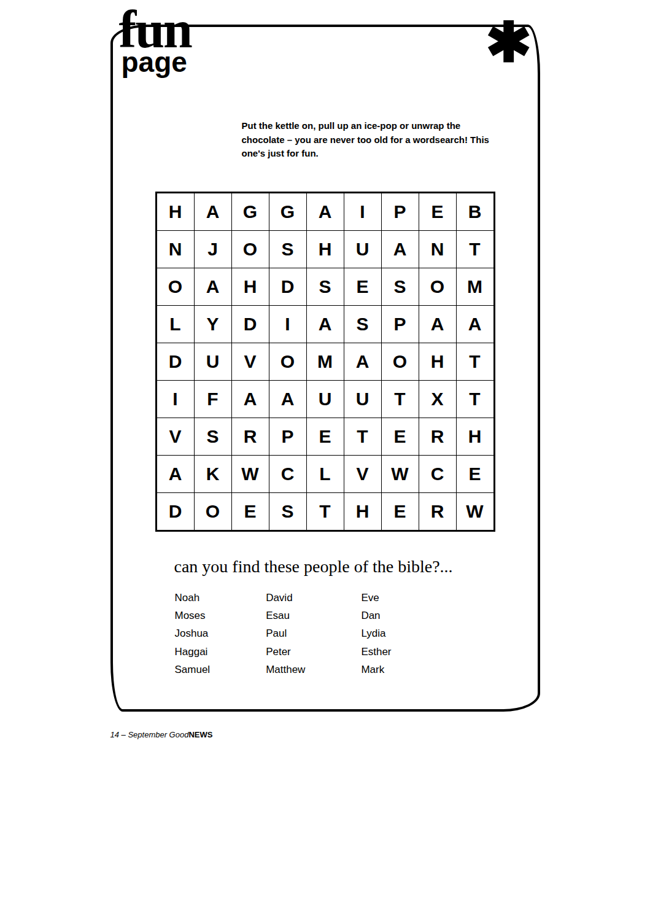fun page
✱
Put the kettle on, pull up an ice-pop or unwrap the chocolate – you are never too old for a wordsearch! This one's just for fun.
| H | A | G | G | A | I | P | E | B |
| N | J | O | S | H | U | A | N | T |
| O | A | H | D | S | E | S | O | M |
| L | Y | D | I | A | S | P | A | A |
| D | U | V | O | M | A | O | H | T |
| I | F | A | A | U | U | T | X | T |
| V | S | R | P | E | T | E | R | H |
| A | K | W | C | L | V | W | C | E |
| D | O | E | S | T | H | E | R | W |
can you find these people of the bible?...
| Noah | David | Eve |
| Moses | Esau | Dan |
| Joshua | Paul | Lydia |
| Haggai | Peter | Esther |
| Samuel | Matthew | Mark |
14 – September GoodNEWS